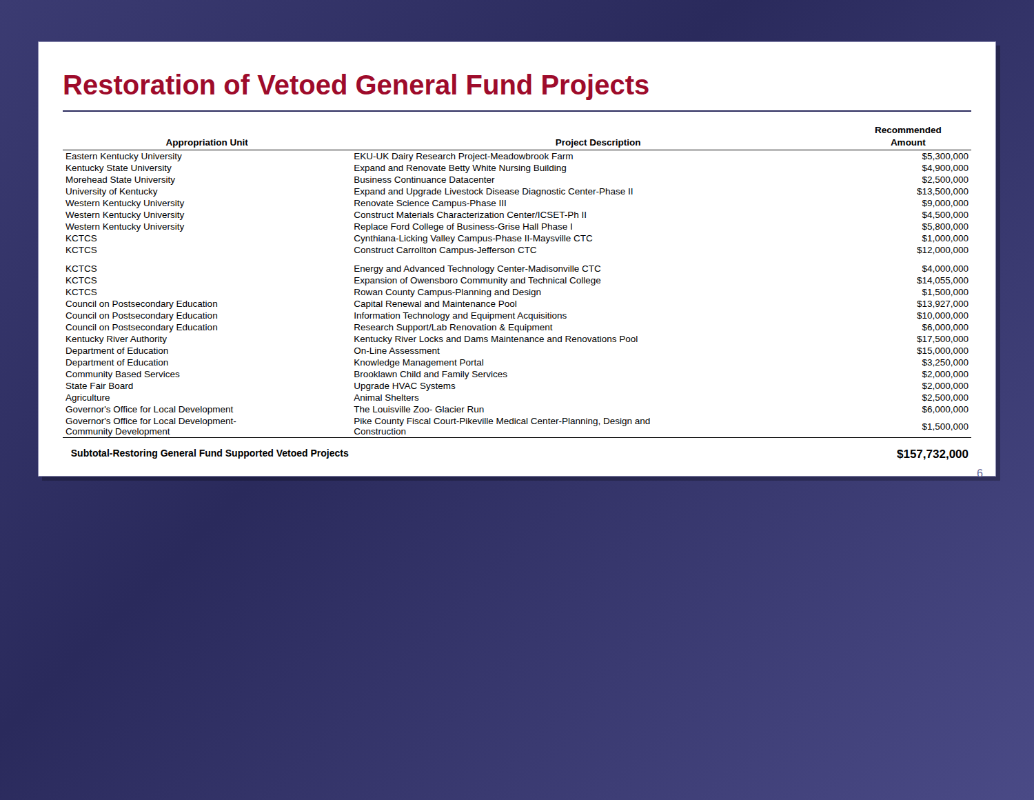Restoration of Vetoed General Fund Projects
| | | Recommended |
| --- | --- | --- |
| Appropriation Unit | Project Description | Amount |
| Eastern Kentucky University | EKU-UK Dairy Research Project-Meadowbrook Farm | $5,300,000 |
| Kentucky State University | Expand and Renovate Betty White Nursing Building | $4,900,000 |
| Morehead State University | Business Continuance Datacenter | $2,500,000 |
| University of Kentucky | Expand and Upgrade Livestock Disease Diagnostic Center-Phase II | $13,500,000 |
| Western Kentucky University | Renovate Science Campus-Phase III | $9,000,000 |
| Western Kentucky University | Construct Materials Characterization Center/ICSET-Ph II | $4,500,000 |
| Western Kentucky University | Replace Ford College of Business-Grise Hall Phase I | $5,800,000 |
| KCTCS | Cynthiana-Licking Valley Campus-Phase II-Maysville CTC | $1,000,000 |
| KCTCS | Construct Carrollton Campus-Jefferson CTC | $12,000,000 |
| KCTCS | Energy and Advanced Technology Center-Madisonville CTC | $4,000,000 |
| KCTCS | Expansion of Owensboro Community and Technical College | $14,055,000 |
| KCTCS | Rowan County Campus-Planning and Design | $1,500,000 |
| Council on Postsecondary Education | Capital Renewal and Maintenance Pool | $13,927,000 |
| Council on Postsecondary Education | Information Technology and Equipment Acquisitions | $10,000,000 |
| Council on Postsecondary Education | Research Support/Lab Renovation & Equipment | $6,000,000 |
| Kentucky River Authority | Kentucky River Locks and Dams Maintenance and Renovations Pool | $17,500,000 |
| Department of Education | On-Line Assessment | $15,000,000 |
| Department of Education | Knowledge Management Portal | $3,250,000 |
| Community Based Services | Brooklawn Child and Family Services | $2,000,000 |
| State Fair Board | Upgrade HVAC Systems | $2,000,000 |
| Agriculture | Animal Shelters | $2,500,000 |
| Governor's Office for Local Development | The Louisville Zoo- Glacier Run | $6,000,000 |
| Governor's Office for Local Development- Community Development | Pike County Fiscal Court-Pikeville Medical Center-Planning, Design and Construction | $1,500,000 |
| Subtotal-Restoring General Fund Supported Vetoed Projects | $157,732,000 |
6